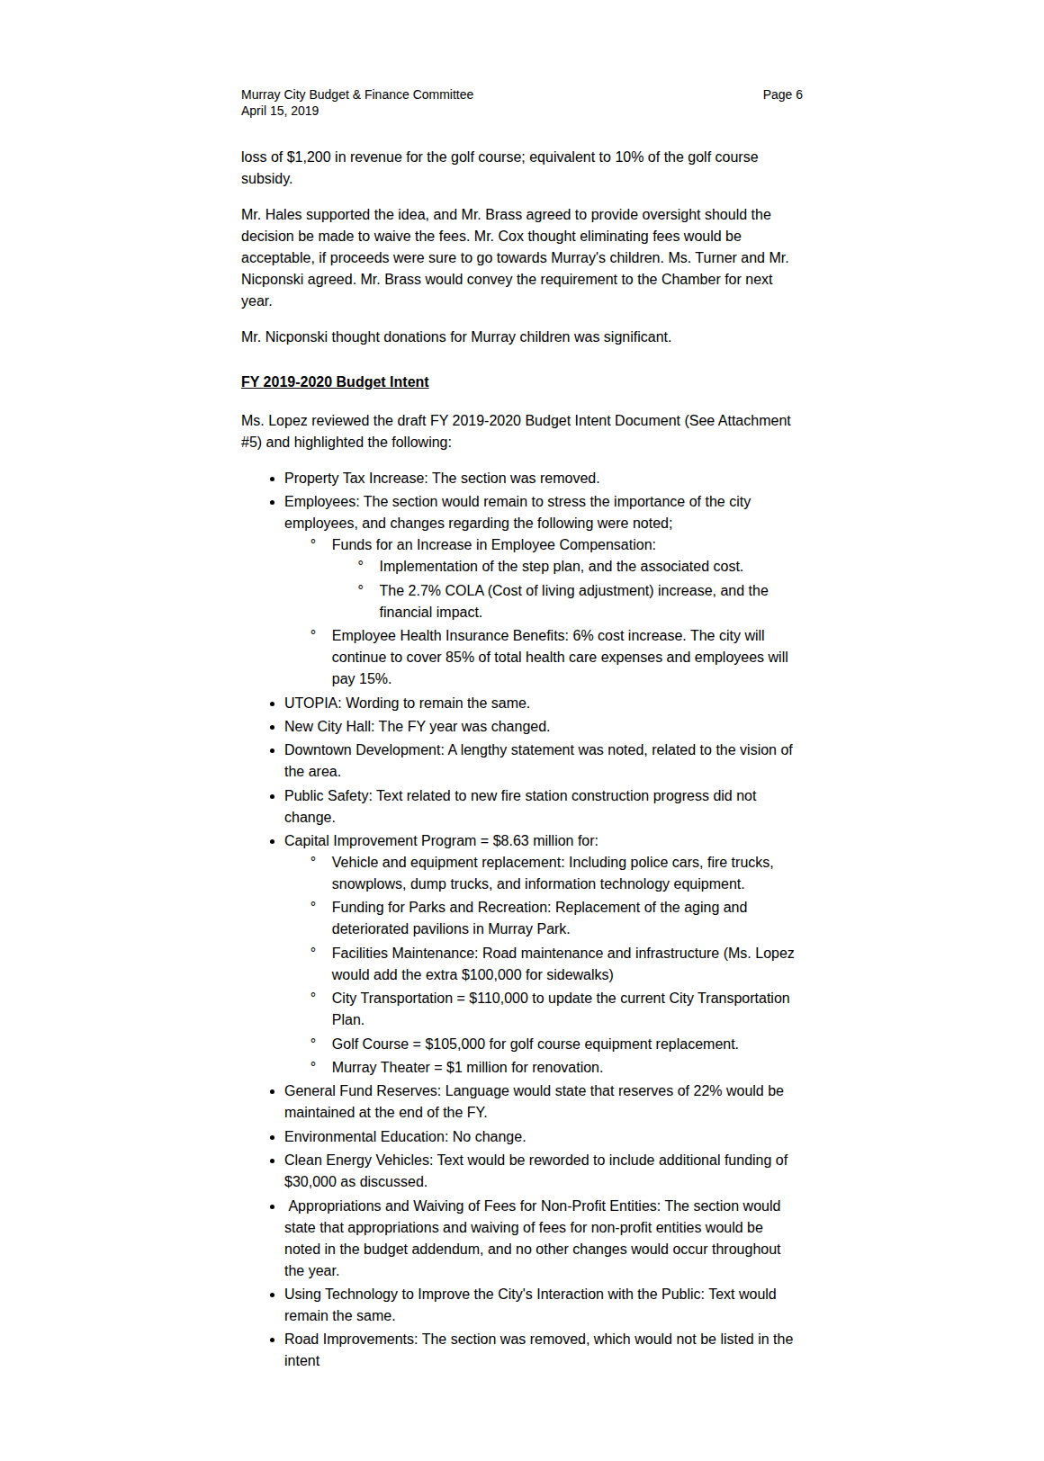Murray City Budget & Finance Committee
April 15, 2019
Page 6
loss of $1,200 in revenue for the golf course; equivalent to 10% of the golf course subsidy.
Mr. Hales supported the idea, and Mr. Brass agreed to provide oversight should the decision be made to waive the fees. Mr. Cox thought eliminating fees would be acceptable, if proceeds were sure to go towards Murray's children. Ms. Turner and Mr. Nicponski agreed. Mr. Brass would convey the requirement to the Chamber for next year.
Mr. Nicponski thought donations for Murray children was significant.
FY 2019-2020 Budget Intent
Ms. Lopez reviewed the draft FY 2019-2020 Budget Intent Document (See Attachment #5) and highlighted the following:
Property Tax Increase: The section was removed.
Employees: The section would remain to stress the importance of the city employees, and changes regarding the following were noted;
Funds for an Increase in Employee Compensation:
Implementation of the step plan, and the associated cost.
The 2.7% COLA (Cost of living adjustment) increase, and the financial impact.
Employee Health Insurance Benefits: 6% cost increase. The city will continue to cover 85% of total health care expenses and employees will pay 15%.
UTOPIA: Wording to remain the same.
New City Hall: The FY year was changed.
Downtown Development: A lengthy statement was noted, related to the vision of the area.
Public Safety: Text related to new fire station construction progress did not change.
Capital Improvement Program = $8.63 million for:
Vehicle and equipment replacement: Including police cars, fire trucks, snowplows, dump trucks, and information technology equipment.
Funding for Parks and Recreation: Replacement of the aging and deteriorated pavilions in Murray Park.
Facilities Maintenance: Road maintenance and infrastructure (Ms. Lopez would add the extra $100,000 for sidewalks)
City Transportation = $110,000 to update the current City Transportation Plan.
Golf Course = $105,000 for golf course equipment replacement.
Murray Theater = $1 million for renovation.
General Fund Reserves: Language would state that reserves of 22% would be maintained at the end of the FY.
Environmental Education: No change.
Clean Energy Vehicles: Text would be reworded to include additional funding of $30,000 as discussed.
Appropriations and Waiving of Fees for Non-Profit Entities: The section would state that appropriations and waiving of fees for non-profit entities would be noted in the budget addendum, and no other changes would occur throughout the year.
Using Technology to Improve the City's Interaction with the Public: Text would remain the same.
Road Improvements: The section was removed, which would not be listed in the intent